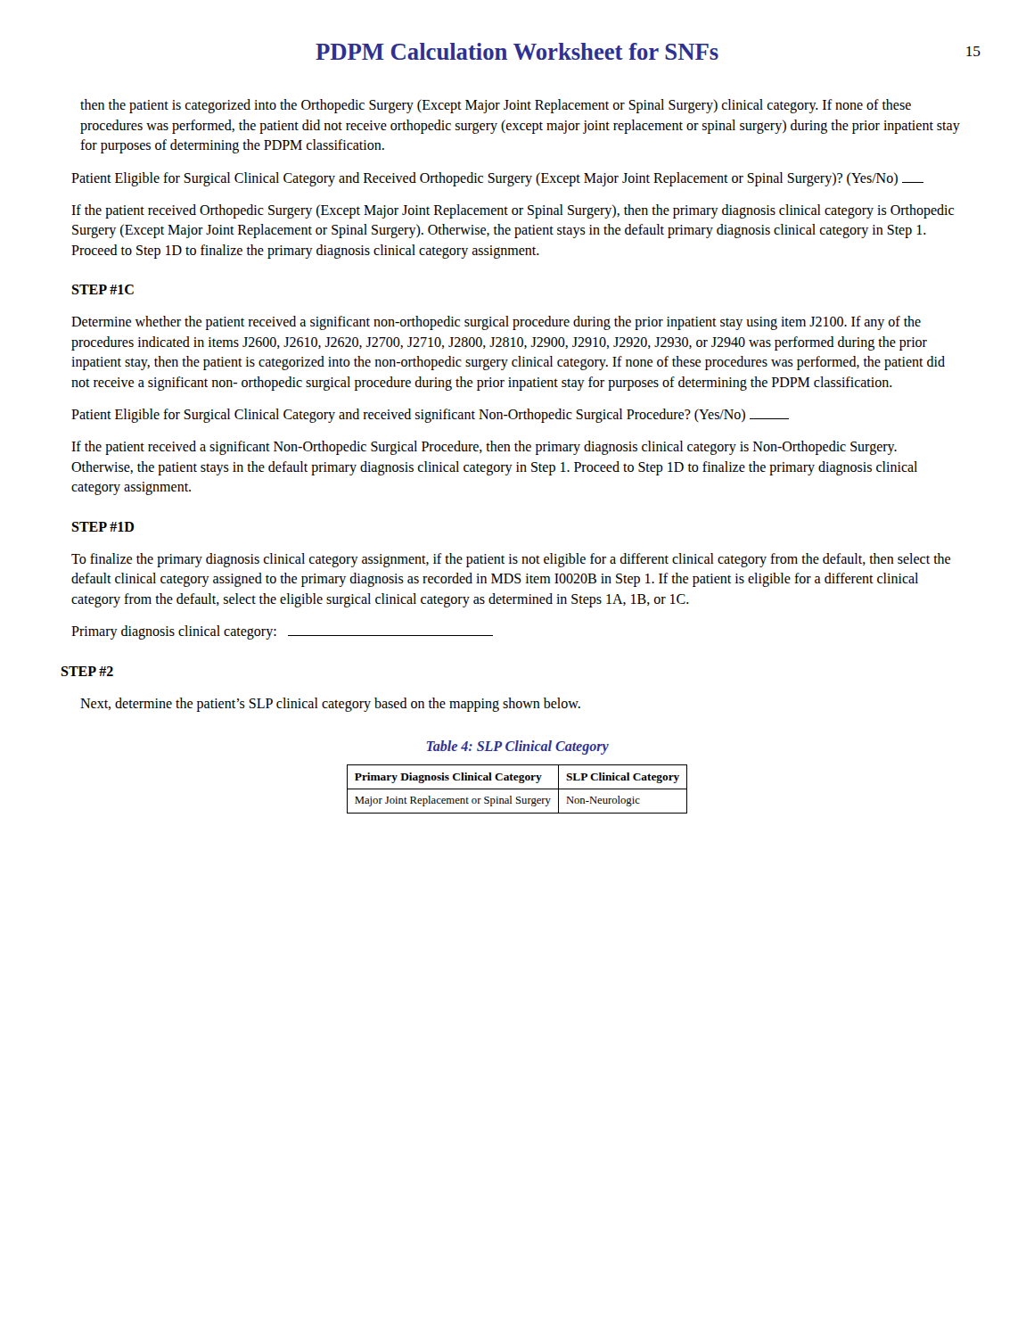PDPM Calculation Worksheet for SNFs
15
then the patient is categorized into the Orthopedic Surgery (Except Major Joint Replacement or Spinal Surgery) clinical category. If none of these procedures was performed, the patient did not receive orthopedic surgery (except major joint replacement or spinal surgery) during the prior inpatient stay for purposes of determining the PDPM classification.
Patient Eligible for Surgical Clinical Category and Received Orthopedic Surgery (Except Major Joint Replacement or Spinal Surgery)? (Yes/No)
If the patient received Orthopedic Surgery (Except Major Joint Replacement or Spinal Surgery), then the primary diagnosis clinical category is Orthopedic Surgery (Except Major Joint Replacement or Spinal Surgery). Otherwise, the patient stays in the default primary diagnosis clinical category in Step 1. Proceed to Step 1D to finalize the primary diagnosis clinical category assignment.
STEP #1C
Determine whether the patient received a significant non-orthopedic surgical procedure during the prior inpatient stay using item J2100. If any of the procedures indicated in items J2600, J2610, J2620, J2700, J2710, J2800, J2810, J2900, J2910, J2920, J2930, or J2940 was performed during the prior inpatient stay, then the patient is categorized into the non-orthopedic surgery clinical category. If none of these procedures was performed, the patient did not receive a significant non- orthopedic surgical procedure during the prior inpatient stay for purposes of determining the PDPM classification.
Patient Eligible for Surgical Clinical Category and received significant Non-Orthopedic Surgical Procedure? (Yes/No)
If the patient received a significant Non-Orthopedic Surgical Procedure, then the primary diagnosis clinical category is Non-Orthopedic Surgery. Otherwise, the patient stays in the default primary diagnosis clinical category in Step 1. Proceed to Step 1D to finalize the primary diagnosis clinical category assignment.
STEP #1D
To finalize the primary diagnosis clinical category assignment, if the patient is not eligible for a different clinical category from the default, then select the default clinical category assigned to the primary diagnosis as recorded in MDS item I0020B in Step 1. If the patient is eligible for a different clinical category from the default, select the eligible surgical clinical category as determined in Steps 1A, 1B, or 1C.
Primary diagnosis clinical category:
STEP #2
Next, determine the patient’s SLP clinical category based on the mapping shown below.
Table 4: SLP Clinical Category
| Primary Diagnosis Clinical Category | SLP Clinical Category |
| --- | --- |
| Major Joint Replacement or Spinal Surgery | Non-Neurologic |